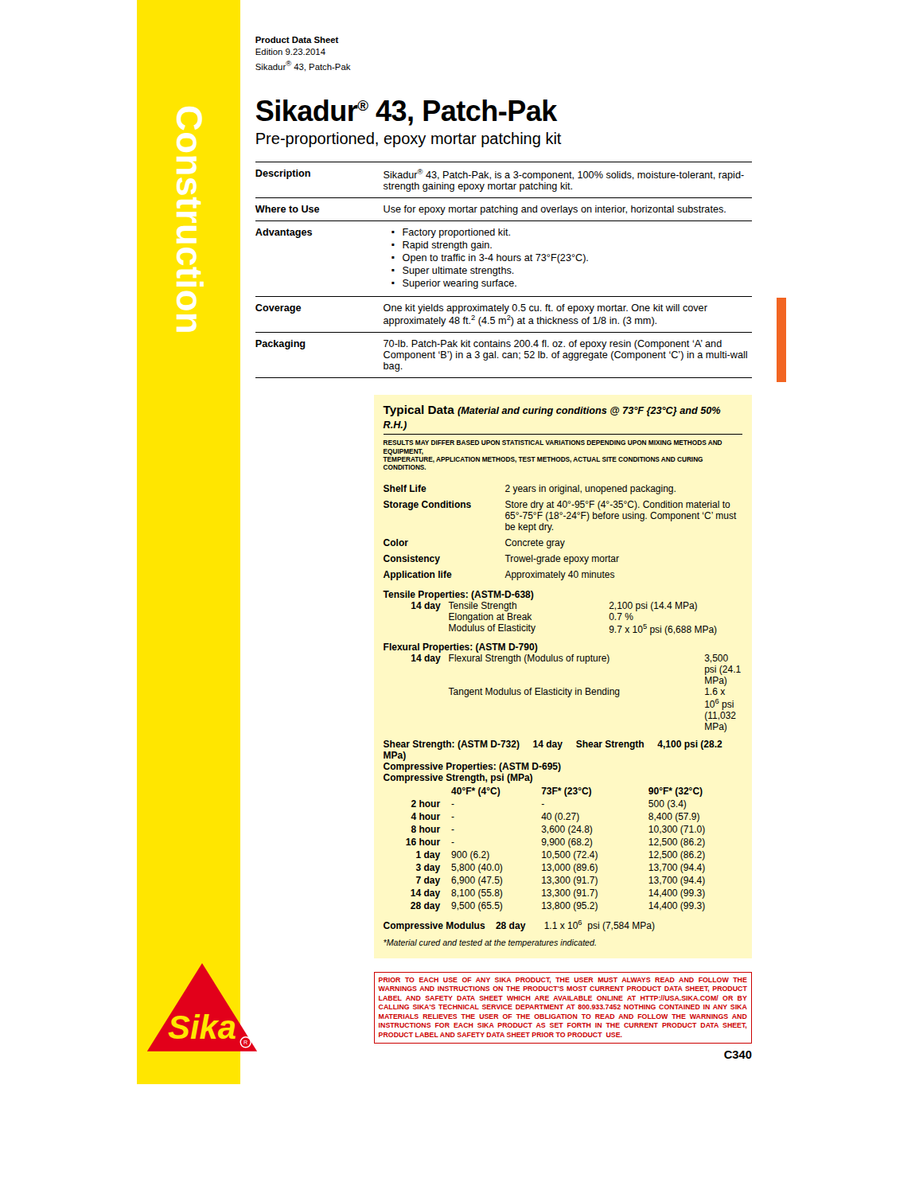Construction
Sika R
Product Data Sheet
Edition 9.23.2014
Sikadur® 43, Patch-Pak
Sikadur® 43, Patch-Pak
Pre-proportioned, epoxy mortar patching kit
| Description | Sikadur ® 43, Patch-Pak, is a 3-component, 100% solids, moisture-tolerant, rapid-strength gaining epoxy mortar patching kit. |
| Where to Use | Use for epoxy mortar patching and overlays on interior, horizontal substrates. |
| Advantages | Factory proportioned kit. Rapid strength gain. Open to traffic in 3-4 hours at 73°F(23°C). Super ultimate strengths. Superior wearing surface. |
| Coverage | One kit yields approximately 0.5 cu. ft. of epoxy mortar. One kit will cover approximately 48 ft. 2 (4.5 m 2 ) at a thickness of 1/8 in. (3 mm). |
| Packaging | 70-lb. Patch-Pak kit contains 200.4 fl. oz. of epoxy resin (Component ‘A’ and Component ‘B’) in a 3 gal. can; 52 lb. of aggregate (Component ‘C’) in a multi-wall bag. |
Typical Data (Material and curing conditions @ 73°F {23°C} and 50% R.H.)
RESULTS MAY DIFFER BASED UPON STATISTICAL VARIATIONS DEPENDING UPON MIXING METHODS AND EQUIPMENT,
TEMPERATURE, APPLICATION METHODS, TEST METHODS, ACTUAL SITE CONDITIONS AND CURING CONDITIONS.
| Shelf Life | 2 years in original, unopened packaging. |
| Storage Conditions | Store dry at 40°-95°F (4°-35°C). Condition material to 65°-75°F (18°-24°F) before using. Component ‘C’ must be kept dry. |
| Color | Concrete gray |
| Consistency | Trowel-grade epoxy mortar |
| Application life | Approximately 40 minutes |
Tensile Properties: (ASTM-D-638)
14 day
Tensile Strength
2,100 psi (14.4 MPa)
Elongation at Break
0.7 %
Modulus of Elasticity
9.7 x 105 psi (6,688 MPa)
Flexural Properties: (ASTM D-790)
14 day
Flexural Strength (Modulus of rupture)
3,500 psi (24.1 MPa)
Tangent Modulus of Elasticity in Bending
1.6 x 106 psi (11,032 MPa)
Shear Strength: (ASTM D-732) 14 day Shear Strength 4,100 psi (28.2 MPa)
Compressive Properties: (ASTM D-695)
Compressive Strength, psi (MPa)
| | 40°F* (4°C) | 73F* (23°C) | 90°F* (32°C) |
| --- | --- | --- | --- |
| 2 hour | - | - | 500 (3.4) |
| 4 hour | - | 40 (0.27) | 8,400 (57.9) |
| 8 hour | - | 3,600 (24.8) | 10,300 (71.0) |
| 16 hour | - | 9,900 (68.2) | 12,500 (86.2) |
| 1 day | 900 (6.2) | 10,500 (72.4) | 12,500 (86.2) |
| 3 day | 5,800 (40.0) | 13,000 (89.6) | 13,700 (94.4) |
| 7 day | 6,900 (47.5) | 13,300 (91.7) | 13,700 (94.4) |
| 14 day | 8,100 (55.8) | 13,300 (91.7) | 14,400 (99.3) |
| 28 day | 9,500 (65.5) | 13,800 (95.2) | 14,400 (99.3) |
Compressive Modulus 28 day 1.1 x 106 psi (7,584 MPa)
*Material cured and tested at the temperatures indicated.
PRIOR TO EACH USE OF ANY SIKA PRODUCT, THE USER MUST ALWAYS READ AND FOLLOW THE WARNINGS AND INSTRUCTIONS ON THE PRODUCT'S MOST CURRENT PRODUCT DATA SHEET, PRODUCT LABEL AND SAFETY DATA SHEET WHICH ARE AVAILABLE ONLINE AT HTTP://USA.SIKA.COM/ OR BY CALLING SIKA'S TECHNICAL SERVICE DEPARTMENT AT 800.933.7452 NOTHING CONTAINED IN ANY SIKA MATERIALS RELIEVES THE USER OF THE OBLIGATION TO READ AND FOLLOW THE WARNINGS AND INSTRUCTIONS FOR EACH SIKA PRODUCT AS SET FORTH IN THE CURRENT PRODUCT DATA SHEET, PRODUCT LABEL AND SAFETY DATA SHEET PRIOR TO PRODUCT USE.
C340